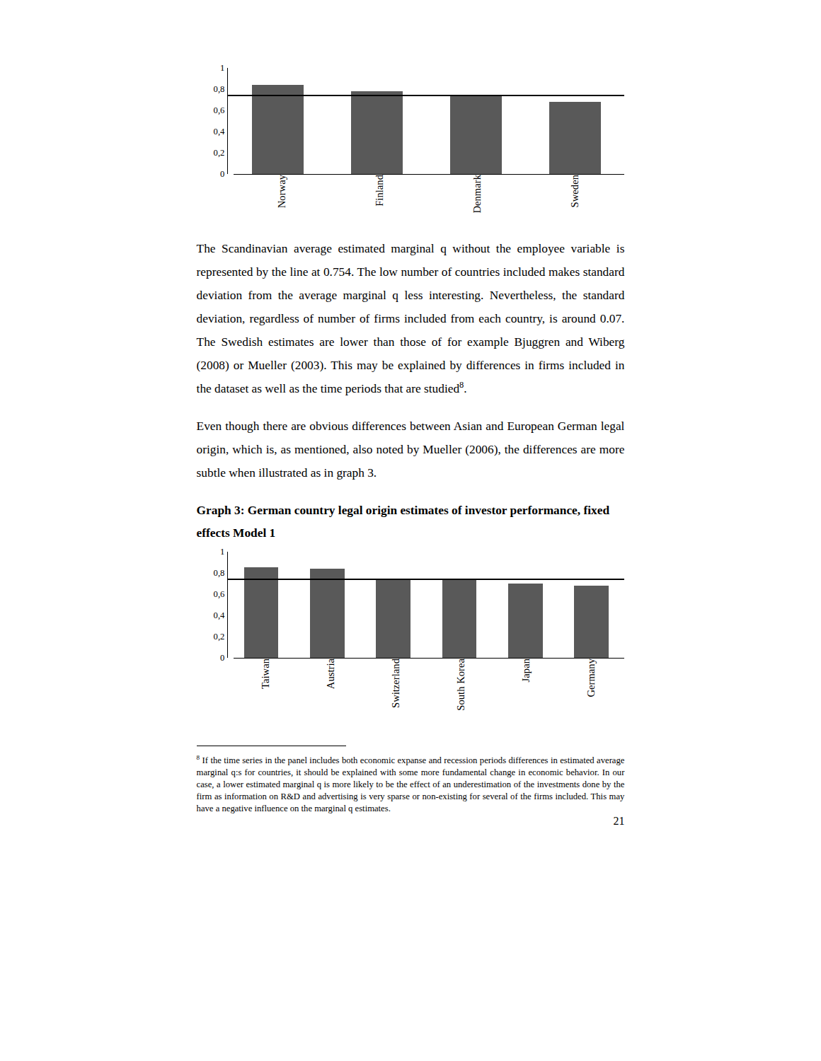1 0,8 0,6 0,4 0,2 0
Norway
Finland
Denmark
Sweden
The Scandinavian average estimated marginal q without the employee variable is represented by the line at 0.754. The low number of countries included makes standard deviation from the average marginal q less interesting. Nevertheless, the standard deviation, regardless of number of firms included from each country, is around 0.07. The Swedish estimates are lower than those of for example Bjuggren and Wiberg (2008) or Mueller (2003). This may be explained by differences in firms included in the dataset as well as the time periods that are studied8.
Even though there are obvious differences between Asian and European German legal origin, which is, as mentioned, also noted by Mueller (2006), the differences are more subtle when illustrated as in graph 3.
Graph 3: German country legal origin estimates of investor performance, fixed effects Model 1
1 0,8 0,6 0,4 0,2 0
Taiwan
Austria
Switzerland
South Korea
Japan
Germany
8 If the time series in the panel includes both economic expanse and recession periods differences in estimated average marginal q:s for countries, it should be explained with some more fundamental change in economic behavior. In our case, a lower estimated marginal q is more likely to be the effect of an underestimation of the investments done by the firm as information on R&D and advertising is very sparse or non-existing for several of the firms included. This may have a negative influence on the marginal q estimates.
21